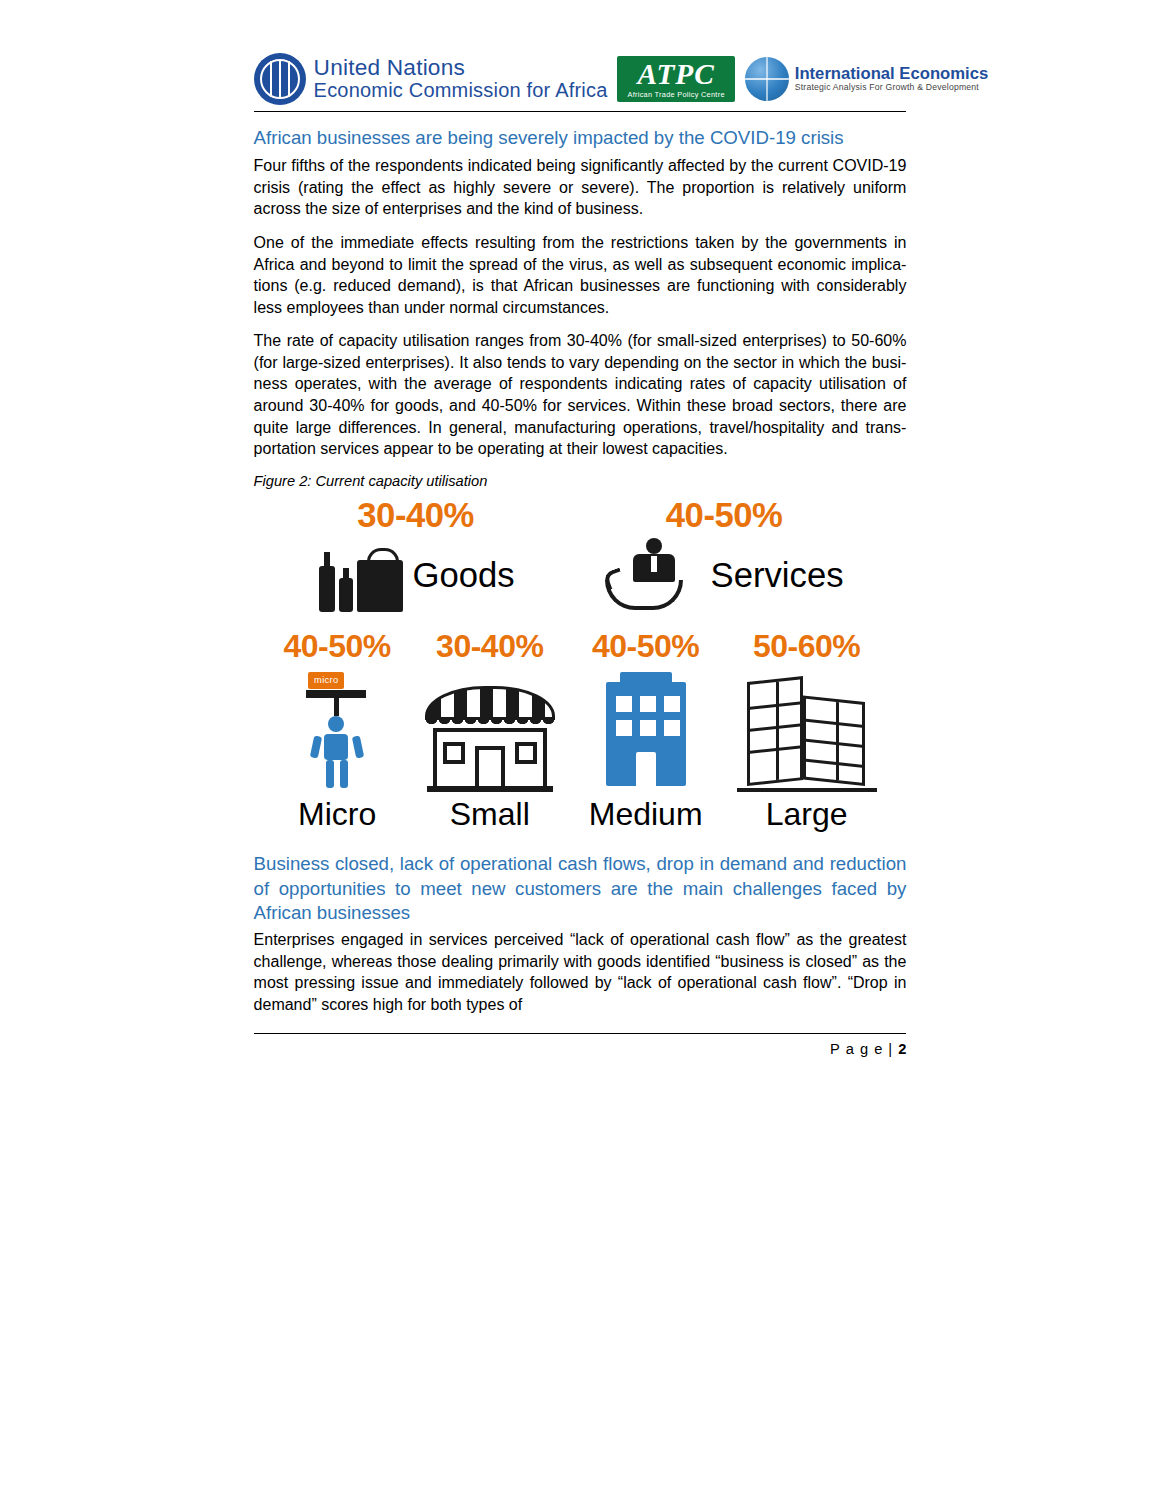United Nations
Economic Commission for Africa
ATPC African Trade Policy Centre
International Economics
Strategic Analysis For Growth & Development
African businesses are being severely impacted by the COVID-19 crisis
Four fifths of the respondents indicated being significantly affected by the current COVID-19 crisis (rating the effect as highly severe or severe). The proportion is relatively uniform across the size of enterprises and the kind of business.
One of the immediate effects resulting from the restrictions taken by the governments in Africa and beyond to limit the spread of the virus, as well as subsequent economic implications (e.g. reduced demand), is that African businesses are functioning with considerably less employees than under normal circumstances.
The rate of capacity utilisation ranges from 30-40% (for small-sized enterprises) to 50-60% (for large-sized enterprises). It also tends to vary depending on the sector in which the business operates, with the average of respondents indicating rates of capacity utilisation of around 30-40% for goods, and 40-50% for services. Within these broad sectors, there are quite large differences. In general, manufacturing operations, travel/hospitality and transportation services appear to be operating at their lowest capacities.
Figure 2: Current capacity utilisation
30-40%
Goods
40-50%
Services
40-50%
micro
Micro
30-40%
Small
40-50%
Medium
50-60%
Large
Business closed, lack of operational cash flows, drop in demand and reduction of opportunities to meet new customers are the main challenges faced by African businesses
Enterprises engaged in services perceived “lack of operational cash flow” as the greatest challenge, whereas those dealing primarily with goods identified “business is closed” as the most pressing issue and immediately followed by “lack of operational cash flow”. “Drop in demand” scores high for both types of
P a g e | 2